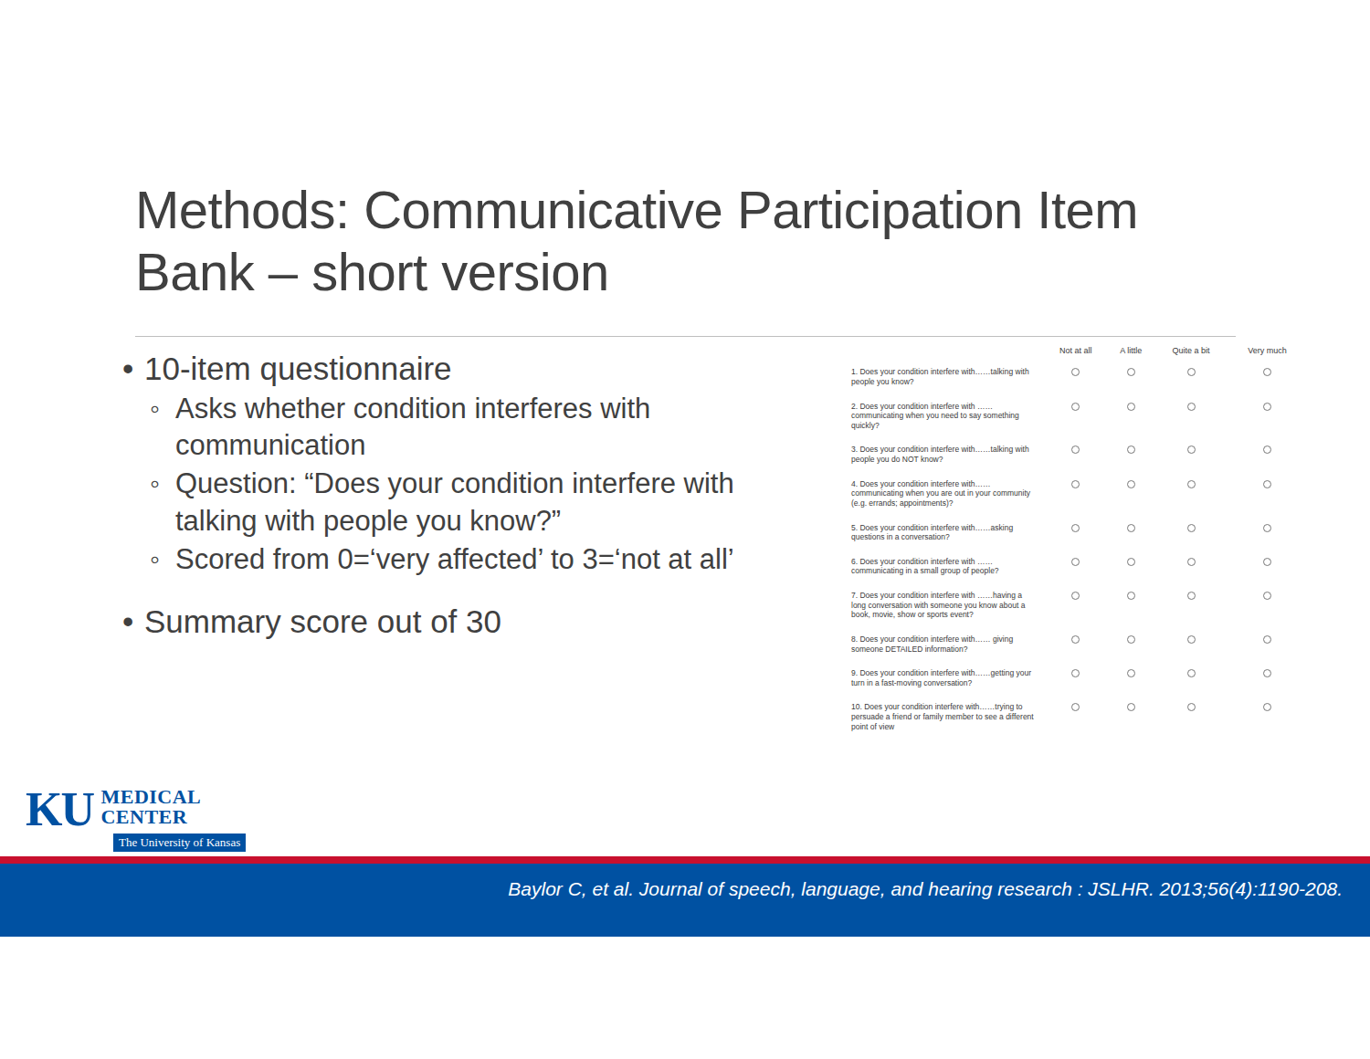Methods: Communicative Participation Item Bank – short version
10-item questionnaire
Asks whether condition interferes with communication
Question: “Does your condition interfere with talking with people you know?”
Scored from 0=‘very affected’ to 3=‘not at all’
Summary score out of 30
| | Not at all | A little | Quite a bit | Very much |
| --- | --- | --- | --- | --- |
| 1. Does your condition interfere with……talking with people you know? | | | | |
| 2. Does your condition interfere with ……communicating when you need to say something quickly? | | | | |
| 3. Does your condition interfere with……talking with people you do NOT know? | | | | |
| 4. Does your condition interfere with……communicating when you are out in your community (e.g. errands; appointments)? | | | | |
| 5. Does your condition interfere with……asking questions in a conversation? | | | | |
| 6. Does your condition interfere with ……communicating in a small group of people? | | | | |
| 7. Does your condition interfere with ……having a long conversation with someone you know about a book, movie, show or sports event? | | | | |
| 8. Does your condition interfere with…… giving someone DETAILED information? | | | | |
| 9. Does your condition interfere with……getting your turn in a fast-moving conversation? | | | | |
| 10. Does your condition interfere with……trying to persuade a friend or family member to see a different point of view | | | | |
KU MEDICAL CENTER The University of Kansas
Baylor C, et al. Journal of speech, language, and hearing research : JSLHR. 2013;56(4):1190-208.